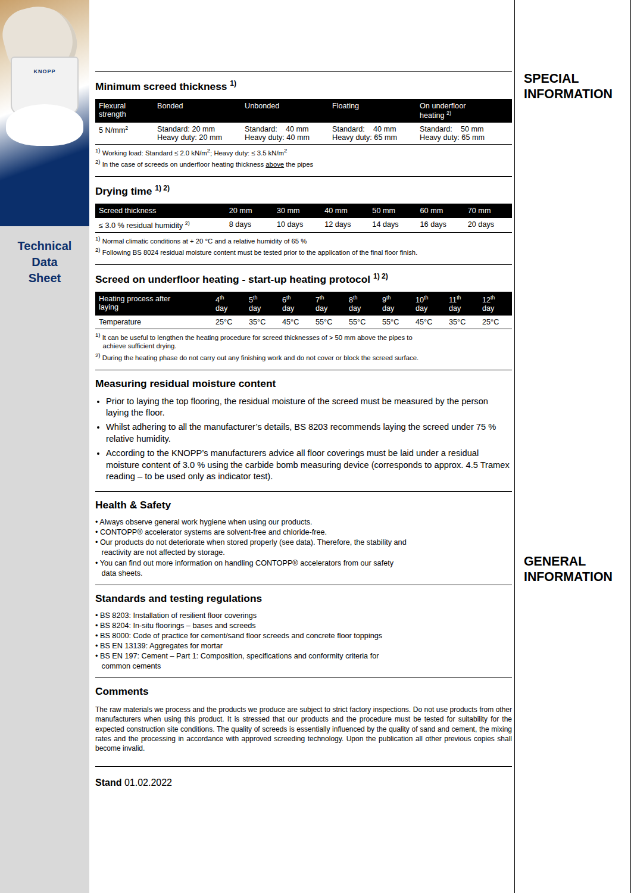KNOPP
Technical
Data
Sheet
SPECIAL
INFORMATION
GENERAL
INFORMATION
Minimum screed thickness 1)
| Flexural strength | Bonded | Unbonded | Floating | On underfloor heating 2) |
| --- | --- | --- | --- | --- |
| 5 N/mm 2 | Standard: 20 mm Heavy duty: 20 mm | Standard: 40 mm Heavy duty: 40 mm | Standard: 40 mm Heavy duty: 65 mm | Standard: 50 mm Heavy duty: 65 mm |
1) Working load: Standard ≤ 2.0 kN/m2; Heavy duty: ≤ 3.5 kN/m2
2) In the case of screeds on underfloor heating thickness above the pipes
Drying time 1) 2)
| Screed thickness | 20 mm | 30 mm | 40 mm | 50 mm | 60 mm | 70 mm |
| --- | --- | --- | --- | --- | --- | --- |
| ≤ 3.0 % residual humidity 2) | 8 days | 10 days | 12 days | 14 days | 16 days | 20 days |
1) Normal climatic conditions at + 20 °C and a relative humidity of 65 %
2) Following BS 8024 residual moisture content must be tested prior to the application of the final floor finish.
Screed on underfloor heating - start-up heating protocol 1) 2)
| Heating process after laying | 4 th day | 5 th day | 6 th day | 7 th day | 8 th day | 9 th day | 10 th day | 11 th day | 12 th day |
| --- | --- | --- | --- | --- | --- | --- | --- | --- | --- |
| Temperature | 25°C | 35°C | 45°C | 55°C | 55°C | 55°C | 45°C | 35°C | 25°C |
1) It can be useful to lengthen the heating procedure for screed thicknesses of > 50 mm above the pipes to
achieve sufficient drying.
2) During the heating phase do not carry out any finishing work and do not cover or block the screed surface.
Measuring residual moisture content
Prior to laying the top flooring, the residual moisture of the screed must be measured by the person laying the floor.
Whilst adhering to all the manufacturer’s details, BS 8203 recommends laying the screed under 75 % relative humidity.
According to the KNOPP’s manufacturers advice all floor coverings must be laid under a residual moisture content of 3.0 % using the carbide bomb measuring device (corresponds to approx. 4.5 Tramex reading – to be used only as indicator test).
Health & Safety
• Always observe general work hygiene when using our products.
• CONTOPP® accelerator systems are solvent-free and chloride-free.
• Our products do not deteriorate when stored properly (see data). Therefore, the stability and
reactivity are not affected by storage.
• You can find out more information on handling CONTOPP® accelerators from our safety
data sheets.
Standards and testing regulations
• BS 8203: Installation of resilient floor coverings
• BS 8204: In-situ floorings – bases and screeds
• BS 8000: Code of practice for cement/sand floor screeds and concrete floor toppings
• BS EN 13139: Aggregates for mortar
• BS EN 197: Cement – Part 1: Composition, specifications and conformity criteria for
common cements
Comments
The raw materials we process and the products we produce are subject to strict factory inspections. Do not use products from other manufacturers when using this product. It is stressed that our products and the procedure must be tested for suitability for the expected construction site conditions. The quality of screeds is essentially influenced by the quality of sand and cement, the mixing rates and the processing in accordance with approved screeding technology. Upon the publication all other previous copies shall become invalid.
Stand 01.02.2022